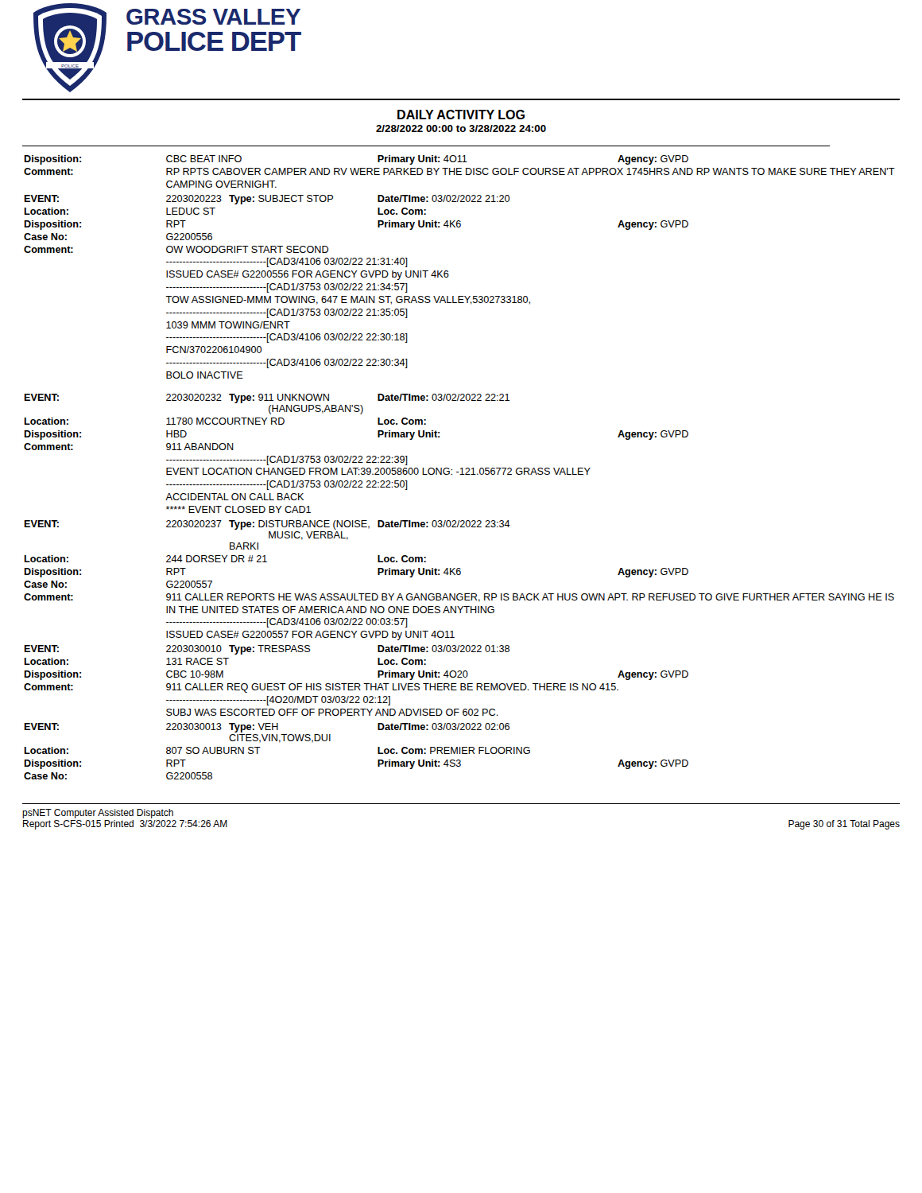POLICE
GRASS VALLEY
POLICE DEPT
DAILY ACTIVITY LOG
2/28/2022 00:00 to 3/28/2022 24:00
| Disposition: | CBC BEAT INFO | Primary Unit: 4O11 | Agency: GVPD |
| Comment: | RP RPTS CABOVER CAMPER AND RV WERE PARKED BY THE DISC GOLF COURSE AT APPROX 1745HRS AND RP WANTS TO MAKE SURE THEY AREN'T CAMPING OVERNIGHT. |
| EVENT: | 2203020223 | Type: SUBJECT STOP | Date/TIme: 03/02/2022 21:20 |
| Location: | LEDUC ST | Loc. Com: |
| Disposition: | RPT | Primary Unit: 4K6 | Agency: GVPD |
| Case No: | G2200556 |
| Comment: | OW WOODGRIFT START SECOND ------------------------------[CAD3/4106 03/02/22 21:31:40] ISSUED CASE# G2200556 FOR AGENCY GVPD by UNIT 4K6 ------------------------------[CAD1/3753 03/02/22 21:34:57] TOW ASSIGNED-MMM TOWING, 647 E MAIN ST, GRASS VALLEY,5302733180, ------------------------------[CAD1/3753 03/02/22 21:35:05] 1039 MMM TOWING/ENRT ------------------------------[CAD3/4106 03/02/22 22:30:18] FCN/3702206104900 ------------------------------[CAD3/4106 03/02/22 22:30:34] BOLO INACTIVE |
| EVENT: | 2203020232 | Type: 911 UNKNOWN (HANGUPS,ABAN'S) | Date/TIme: 03/02/2022 22:21 |
| Location: | 11780 MCCOURTNEY RD | Loc. Com: |
| Disposition: | HBD | Primary Unit: | Agency: GVPD |
| Comment: | 911 ABANDON ------------------------------[CAD1/3753 03/02/22 22:22:39] EVENT LOCATION CHANGED FROM LAT:39.20058600 LONG: -121.056772 GRASS VALLEY ------------------------------[CAD1/3753 03/02/22 22:22:50] ACCIDENTAL ON CALL BACK ***** EVENT CLOSED BY CAD1 |
| EVENT: | 2203020237 | Type: DISTURBANCE (NOISE, MUSIC, VERBAL, BARKI | Date/TIme: 03/02/2022 23:34 |
| Location: | 244 DORSEY DR # 21 | Loc. Com: |
| Disposition: | RPT | Primary Unit: 4K6 | Agency: GVPD |
| Case No: | G2200557 |
| Comment: | 911 CALLER REPORTS HE WAS ASSAULTED BY A GANGBANGER, RP IS BACK AT HUS OWN APT. RP REFUSED TO GIVE FURTHER AFTER SAYING HE IS IN THE UNITED STATES OF AMERICA AND NO ONE DOES ANYTHING ------------------------------[CAD3/4106 03/02/22 00:03:57] ISSUED CASE# G2200557 FOR AGENCY GVPD by UNIT 4O11 |
| EVENT: | 2203030010 | Type: TRESPASS | Date/TIme: 03/03/2022 01:38 |
| Location: | 131 RACE ST | Loc. Com: |
| Disposition: | CBC 10-98M | Primary Unit: 4O20 | Agency: GVPD |
| Comment: | 911 CALLER REQ GUEST OF HIS SISTER THAT LIVES THERE BE REMOVED. THERE IS NO 415. ------------------------------[4O20/MDT 03/03/22 02:12] SUBJ WAS ESCORTED OFF OF PROPERTY AND ADVISED OF 602 PC. |
| EVENT: | 2203030013 | Type: VEH CITES,VIN,TOWS,DUI | Date/TIme: 03/03/2022 02:06 |
| Location: | 807 SO AUBURN ST | Loc. Com: PREMIER FLOORING |
| Disposition: | RPT | Primary Unit: 4S3 | Agency: GVPD |
| Case No: | G2200558 |
psNET Computer Assisted Dispatch
Report S-CFS-015 Printed 3/3/2022 7:54:26 AM Page 30 of 31 Total Pages